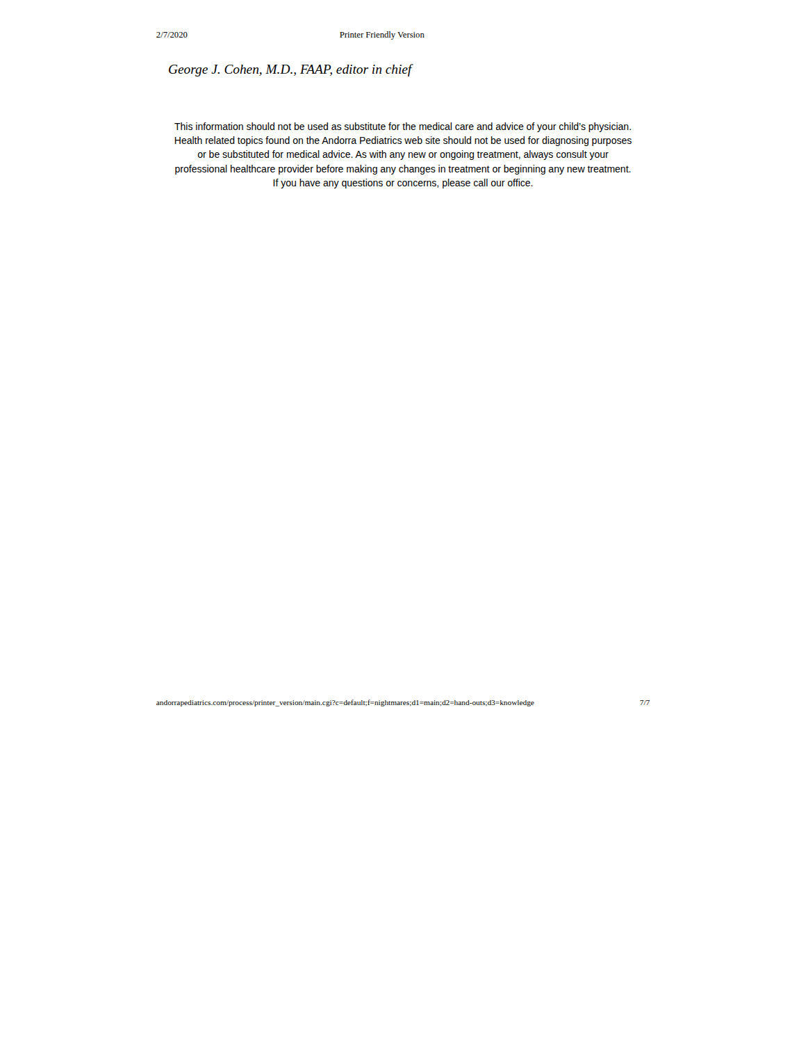2/7/2020 Printer Friendly Version
George J. Cohen, M.D., FAAP, editor in chief
This information should not be used as substitute for the medical care and advice of your child’s physician. Health related topics found on the Andorra Pediatrics web site should not be used for diagnosing purposes or be substituted for medical advice. As with any new or ongoing treatment, always consult your professional healthcare provider before making any changes in treatment or beginning any new treatment. If you have any questions or concerns, please call our office.
andorrapediatrics.com/process/printer_version/main.cgi?c=default;f=nightmares;d1=main;d2=hand-outs;d3=knowledge 7/7